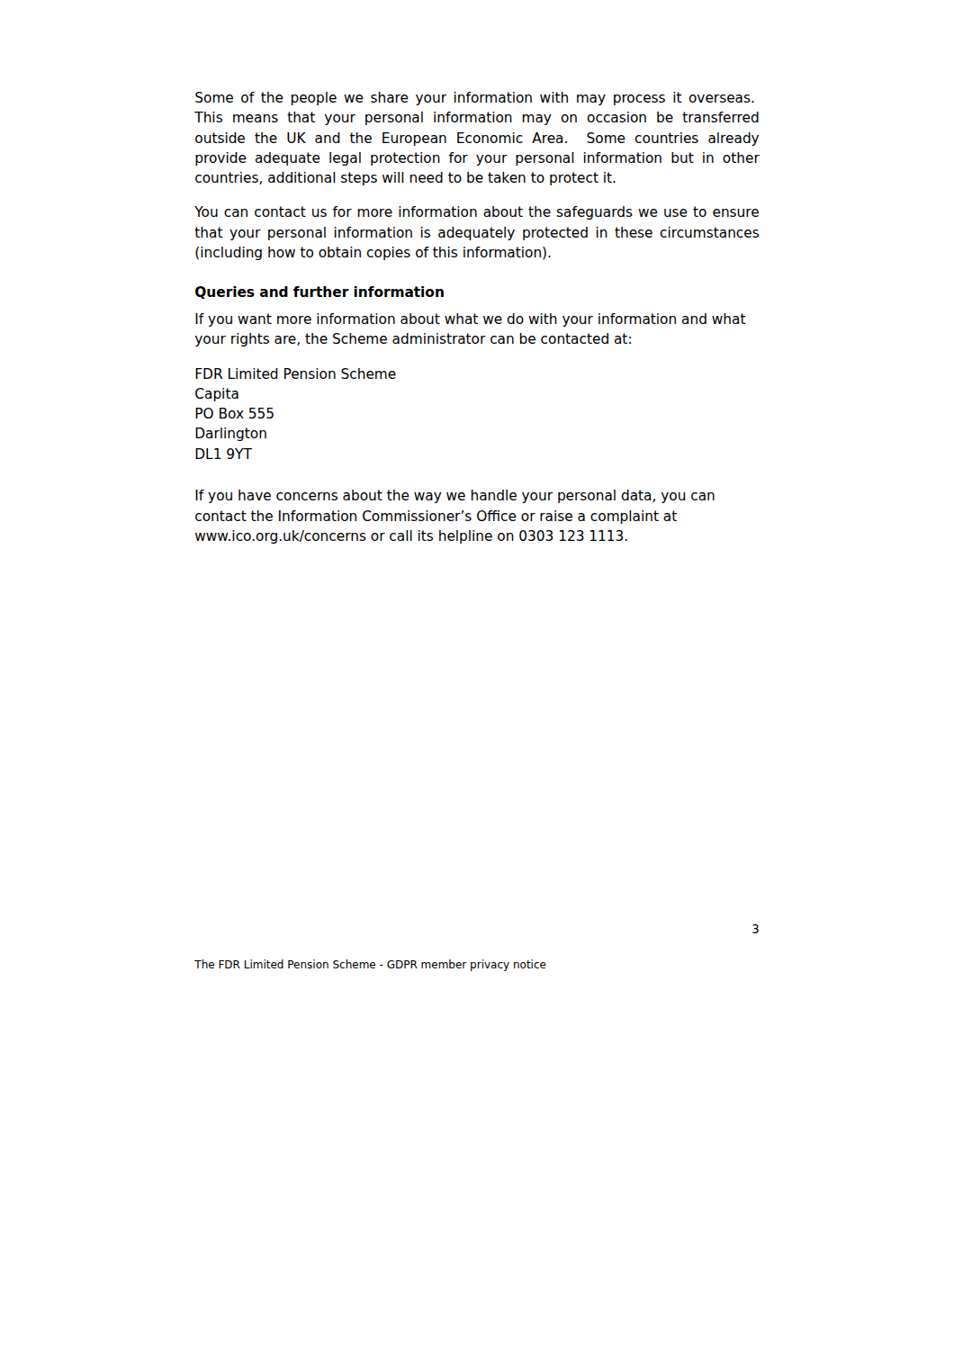Some of the people we share your information with may process it overseas. This means that your personal information may on occasion be transferred outside the UK and the European Economic Area. Some countries already provide adequate legal protection for your personal information but in other countries, additional steps will need to be taken to protect it.
You can contact us for more information about the safeguards we use to ensure that your personal information is adequately protected in these circumstances (including how to obtain copies of this information).
Queries and further information
If you want more information about what we do with your information and what your rights are, the Scheme administrator can be contacted at:
FDR Limited Pension Scheme Capita PO Box 555 Darlington DL1 9YT
If you have concerns about the way we handle your personal data, you can contact the Information Commissioner’s Office or raise a complaint at www.ico.org.uk/concerns or call its helpline on 0303 123 1113.
3
The FDR Limited Pension Scheme - GDPR member privacy notice